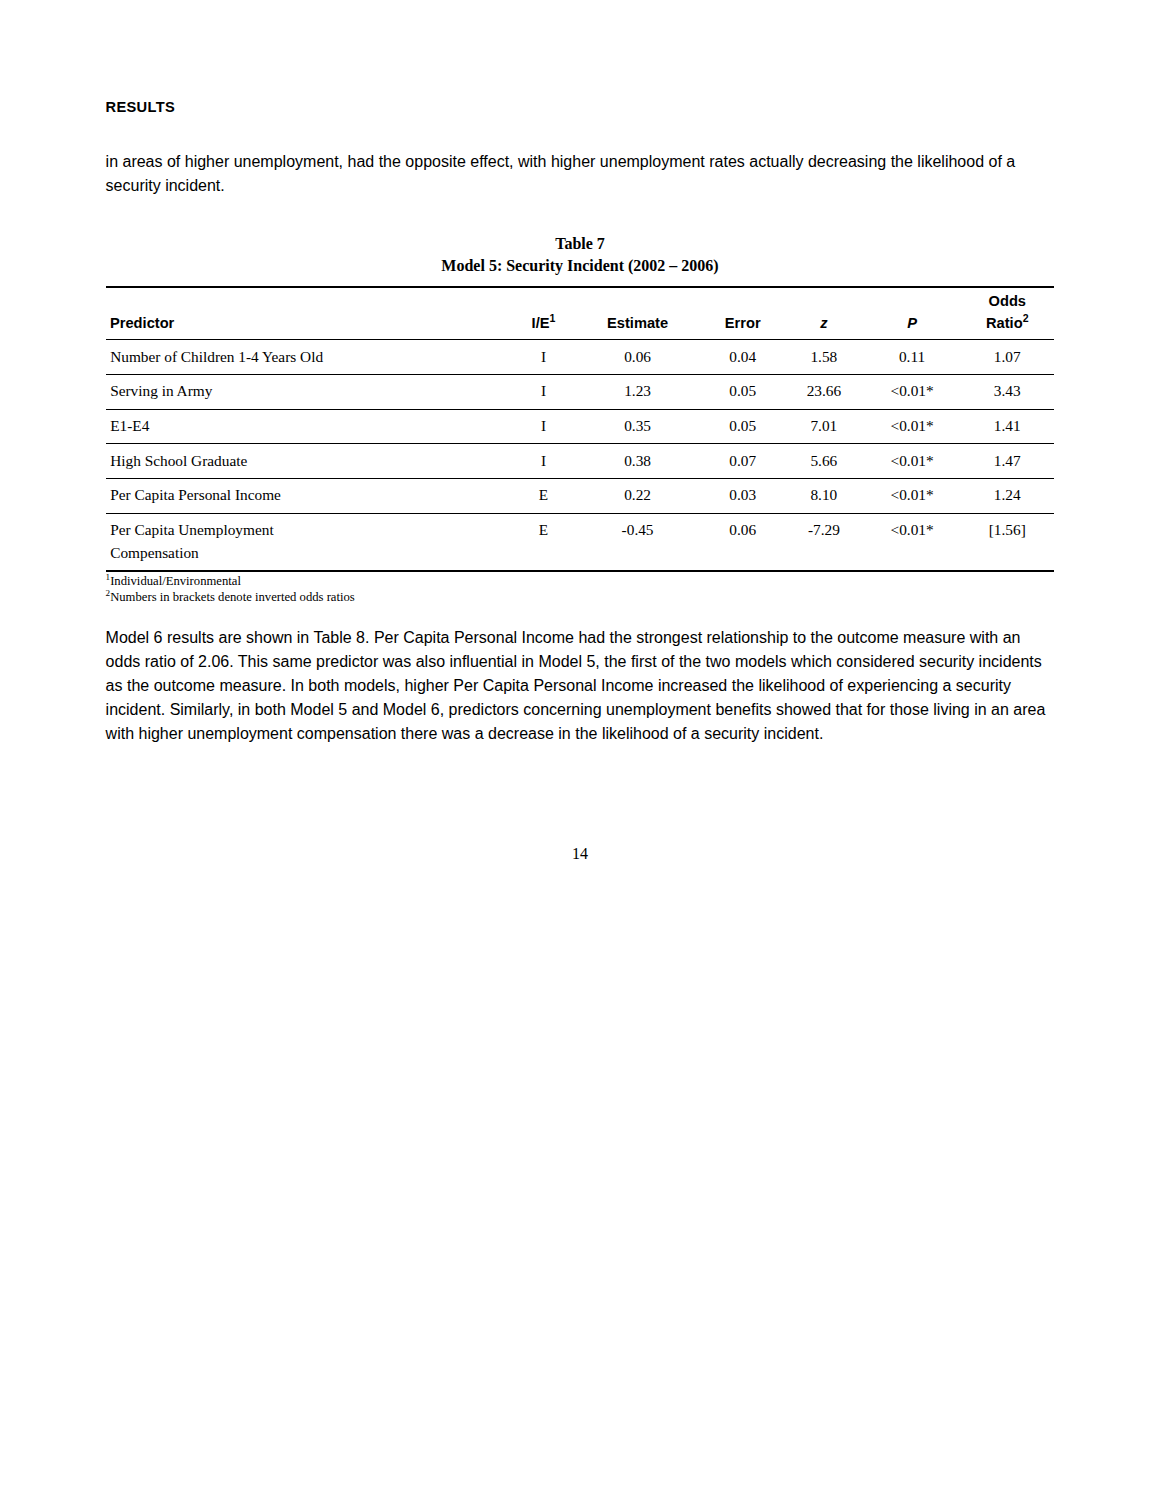RESULTS
in areas of higher unemployment, had the opposite effect, with higher unemployment rates actually decreasing the likelihood of a security incident.
Table 7
Model 5: Security Incident (2002 – 2006)
| Predictor | I/E 1 | Estimate | Error | z | P | Odds Ratio 2 |
| --- | --- | --- | --- | --- | --- | --- |
| Number of Children 1-4 Years Old | I | 0.06 | 0.04 | 1.58 | 0.11 | 1.07 |
| Serving in Army | I | 1.23 | 0.05 | 23.66 | <0.01* | 3.43 |
| E1-E4 | I | 0.35 | 0.05 | 7.01 | <0.01* | 1.41 |
| High School Graduate | I | 0.38 | 0.07 | 5.66 | <0.01* | 1.47 |
| Per Capita Personal Income | E | 0.22 | 0.03 | 8.10 | <0.01* | 1.24 |
| Per Capita Unemployment Compensation | E | -0.45 | 0.06 | -7.29 | <0.01* | [1.56] |
1Individual/Environmental
2Numbers in brackets denote inverted odds ratios
Model 6 results are shown in Table 8. Per Capita Personal Income had the strongest relationship to the outcome measure with an odds ratio of 2.06. This same predictor was also influential in Model 5, the first of the two models which considered security incidents as the outcome measure. In both models, higher Per Capita Personal Income increased the likelihood of experiencing a security incident. Similarly, in both Model 5 and Model 6, predictors concerning unemployment benefits showed that for those living in an area with higher unemployment compensation there was a decrease in the likelihood of a security incident.
14